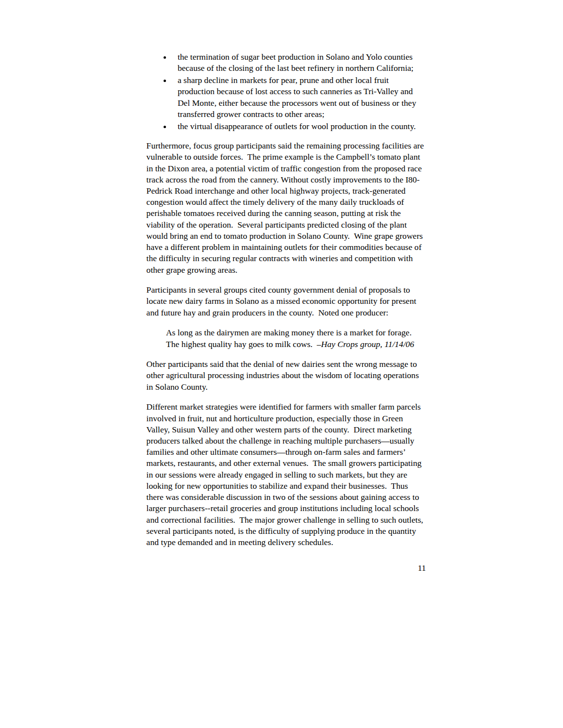the termination of sugar beet production in Solano and Yolo counties because of the closing of the last beet refinery in northern California;
a sharp decline in markets for pear, prune and other local fruit production because of lost access to such canneries as Tri-Valley and Del Monte, either because the processors went out of business or they transferred grower contracts to other areas;
the virtual disappearance of outlets for wool production in the county.
Furthermore, focus group participants said the remaining processing facilities are vulnerable to outside forces. The prime example is the Campbell’s tomato plant in the Dixon area, a potential victim of traffic congestion from the proposed race track across the road from the cannery. Without costly improvements to the I80-Pedrick Road interchange and other local highway projects, track-generated congestion would affect the timely delivery of the many daily truckloads of perishable tomatoes received during the canning season, putting at risk the viability of the operation. Several participants predicted closing of the plant would bring an end to tomato production in Solano County. Wine grape growers have a different problem in maintaining outlets for their commodities because of the difficulty in securing regular contracts with wineries and competition with other grape growing areas.
Participants in several groups cited county government denial of proposals to locate new dairy farms in Solano as a missed economic opportunity for present and future hay and grain producers in the county. Noted one producer:
As long as the dairymen are making money there is a market for forage. The highest quality hay goes to milk cows. –Hay Crops group, 11/14/06
Other participants said that the denial of new dairies sent the wrong message to other agricultural processing industries about the wisdom of locating operations in Solano County.
Different market strategies were identified for farmers with smaller farm parcels involved in fruit, nut and horticulture production, especially those in Green Valley, Suisun Valley and other western parts of the county. Direct marketing producers talked about the challenge in reaching multiple purchasers—usually families and other ultimate consumers—through on-farm sales and farmers’ markets, restaurants, and other external venues. The small growers participating in our sessions were already engaged in selling to such markets, but they are looking for new opportunities to stabilize and expand their businesses. Thus there was considerable discussion in two of the sessions about gaining access to larger purchasers--retail groceries and group institutions including local schools and correctional facilities. The major grower challenge in selling to such outlets, several participants noted, is the difficulty of supplying produce in the quantity and type demanded and in meeting delivery schedules.
11